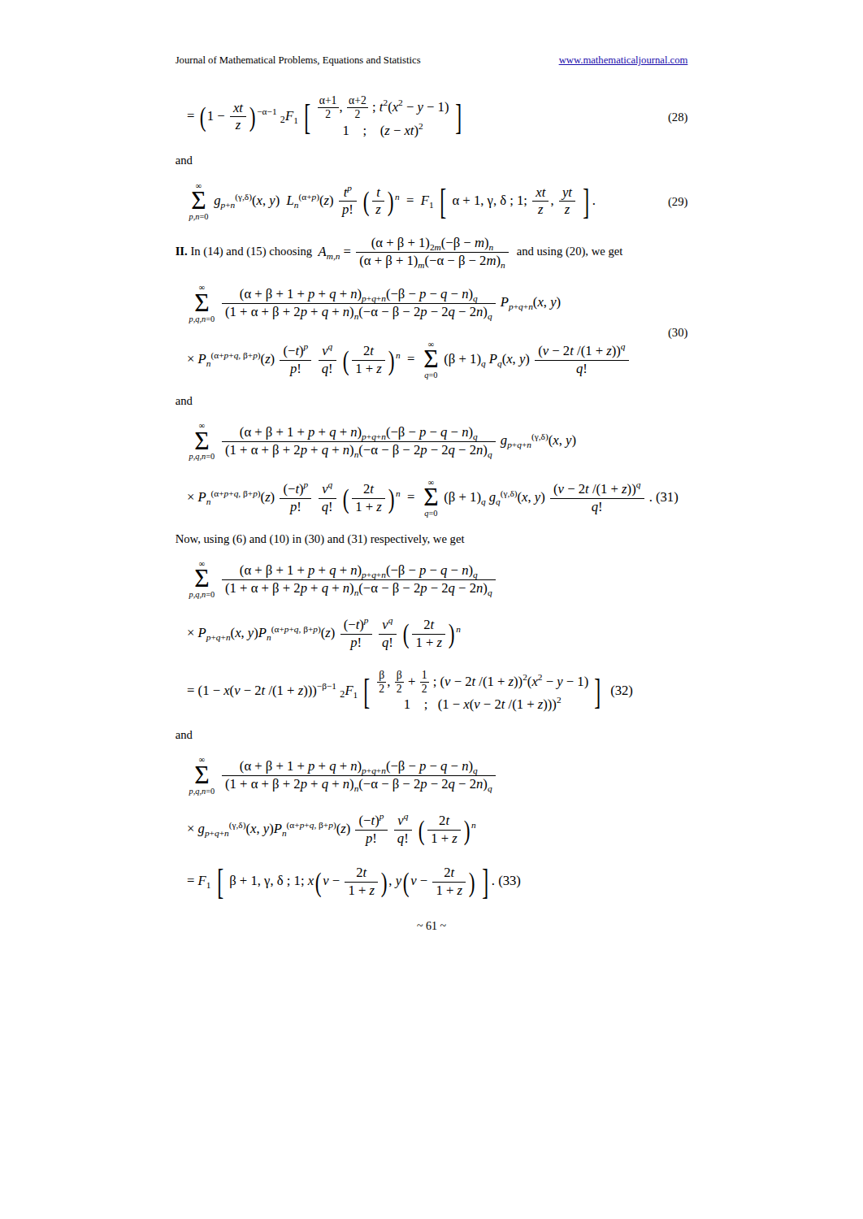Journal of Mathematical Problems, Equations and Statistics www.mathematicaljournal.com
= (1 − xt z)−α−1 2 F1 [ α+12, α+22 ; t2(x2 − y − 1) 1 ; (z − xt)2 ]
(28)
and
∞ Σ p,n=0 gp+n(γ,δ)(x, y) Ln(α+p)(z) tp p! (tz)n = F1 [ α + 1, γ, δ ; 1; xt z, yt z ].
(29)
II. In (14) and (15) choosing Am,n = (α + β + 1)2m(−β − m)n (α + β + 1)m(−α − β − 2m)n and using (20), we get
∞ Σ p,q,n=0 (α + β + 1 + p + q + n)p+q+n(−β − p − q − n)q (1 + α + β + 2p + q + n)n(−α − β − 2p − 2q − 2n)q Pp+q+n(x, y)
× Pn(α+p+q, β+p)(z) (−t)p p! vq q! (2t 1 + z)n = ∞ Σ q=0 (β + 1)q Pq(x, y) (v − 2t /(1 + z))q q!
(30)
and
∞ Σ p,q,n=0 (α + β + 1 + p + q + n)p+q+n(−β − p − q − n)q (1 + α + β + 2p + q + n)n(−α − β − 2p − 2q − 2n)q gp+q+n(γ,δ)(x, y)
× Pn(α+p+q, β+p)(z) (−t)p p! vq q! (2t 1 + z)n = ∞ Σ q=0 (β + 1)q gq(γ,δ)(x, y) (v − 2t /(1 + z))q q! . (31)
Now, using (6) and (10) in (30) and (31) respectively, we get
∞ Σ p,q,n=0 (α + β + 1 + p + q + n)p+q+n(−β − p − q − n)q (1 + α + β + 2p + q + n)n(−α − β − 2p − 2q − 2n)q
× Pp+q+n(x, y)Pn(α+p+q, β+p)(z) (−t)p p! vq q! (2t 1 + z)n
= (1 − x(v − 2t /(1 + z)))−β−1 2 F1 [ β 2, β 2 + 12 ; (v − 2t /(1 + z))2(x2 − y − 1) 1 ; (1 − x(v − 2t /(1 + z)))2 ] (32)
and
∞ Σ p,q,n=0 (α + β + 1 + p + q + n)p+q+n(−β − p − q − n)q (1 + α + β + 2p + q + n)n(−α − β − 2p − 2q − 2n)q
× gp+q+n(γ,δ)(x, y)Pn(α+p+q, β+p)(z) (−t)p p! vq q! (2t 1 + z)n
= F1 [ β + 1, γ, δ ; 1; x(v − 2t 1 + z), y(v − 2t 1 + z) ]. (33)
~ 61 ~